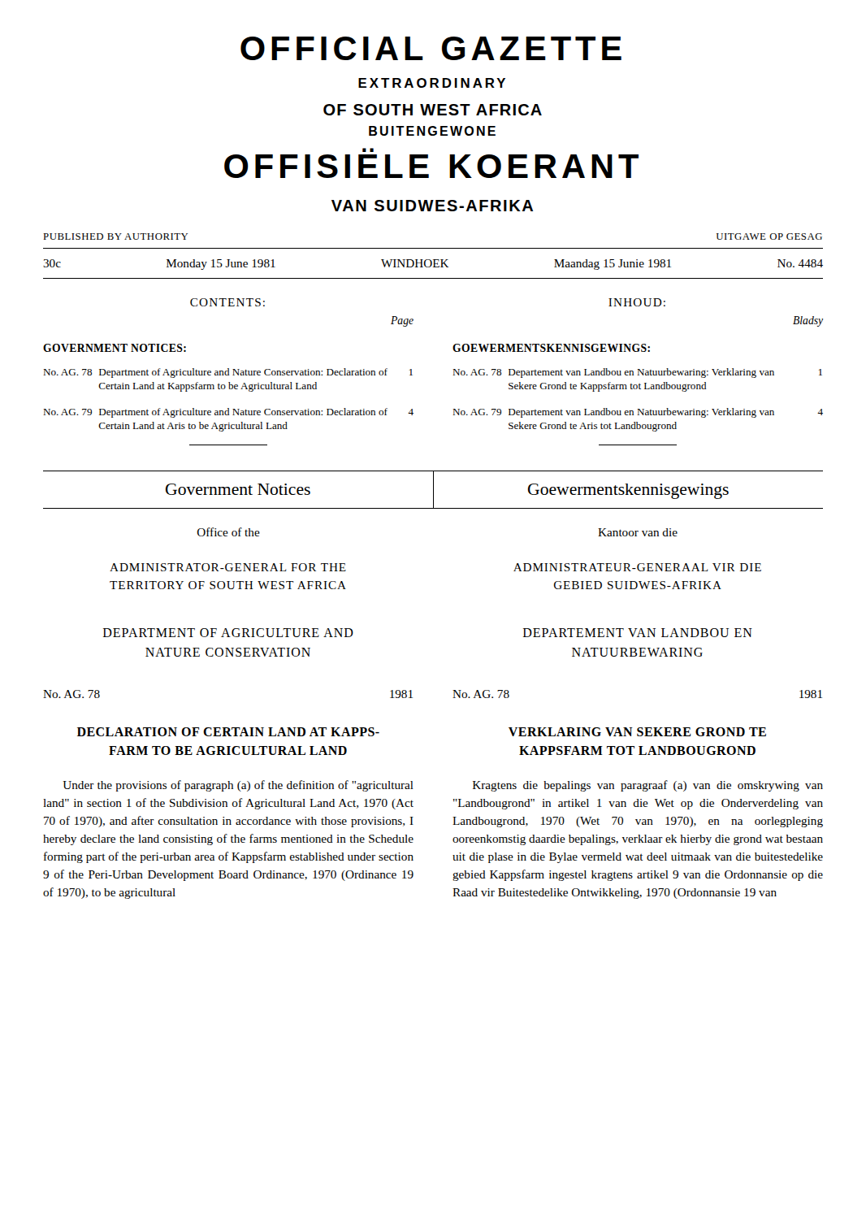OFFICIAL GAZETTE
EXTRAORDINARY
OF SOUTH WEST AFRICA
BUITENGEWONE
OFFISIËLE KOERANT
VAN SUIDWES-AFRIKA
PUBLISHED BY AUTHORITY UITGAWE OP GESAG
30c Monday 15 June 1981 WINDHOEK Maandag 15 Junie 1981 No. 4484
CONTENTS:
Page
GOVERNMENT NOTICES:
No. AG. 78 Department of Agriculture and Nature Conservation: Declaration of Certain Land at Kappsfarm to be Agricultural Land 1
No. AG. 79 Department of Agriculture and Nature Conservation: Declaration of Certain Land at Aris to be Agricultural Land 4
INHOUD:
Bladsy
GOEWERMENTSKENNISGEWINGS:
No. AG. 78 Departement van Landbou en Natuurbewaring: Verklaring van Sekere Grond te Kappsfarm tot Landbougrond 1
No. AG. 79 Departement van Landbou en Natuurbewaring: Verklaring van Sekere Grond te Aris tot Landbougrond 4
Government Notices
Goewermentskennisgewings
Office of the
ADMINISTRATOR-GENERAL FOR THE
TERRITORY OF SOUTH WEST AFRICA
DEPARTMENT OF AGRICULTURE AND
NATURE CONSERVATION
No. AG. 78 1981
DECLARATION OF CERTAIN LAND AT KAPPS-
FARM TO BE AGRICULTURAL LAND
Under the provisions of paragraph (a) of the definition of "agricultural land" in section 1 of the Subdivision of Agricultural Land Act, 1970 (Act 70 of 1970), and after consultation in accordance with those provisions, I hereby declare the land consisting of the farms mentioned in the Schedule forming part of the peri-urban area of Kappsfarm established under section 9 of the Peri-Urban Development Board Ordinance, 1970 (Ordinance 19 of 1970), to be agricultural
Kantoor van die
ADMINISTRATEUR-GENERAAL VIR DIE
GEBIED SUIDWES-AFRIKA
DEPARTEMENT VAN LANDBOU EN
NATUURBEWARING
No. AG. 78 1981
VERKLARING VAN SEKERE GROND TE
KAPPSFARM TOT LANDBOUGROND
Kragtens die bepalings van paragraaf (a) van die omskrywing van "Landbougrond" in artikel 1 van die Wet op die Onderverdeling van Landbougrond, 1970 (Wet 70 van 1970), en na oorlegpleging ooreenkomstig daardie bepalings, verklaar ek hierby die grond wat bestaan uit die plase in die Bylae vermeld wat deel uitmaak van die buitestedelike gebied Kappsfarm ingestel kragtens artikel 9 van die Ordonnansie op die Raad vir Buitestedelike Ontwikkeling, 1970 (Ordonnansie 19 van